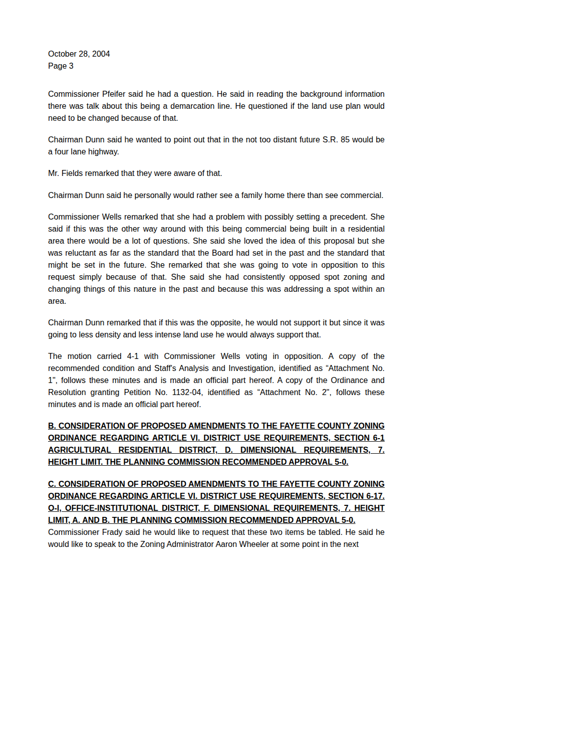October 28, 2004
Page 3
Commissioner Pfeifer said he had a question. He said in reading the background information there was talk about this being a demarcation line. He questioned if the land use plan would need to be changed because of that.
Chairman Dunn said he wanted to point out that in the not too distant future S.R. 85 would be a four lane highway.
Mr. Fields remarked that they were aware of that.
Chairman Dunn said he personally would rather see a family home there than see commercial.
Commissioner Wells remarked that she had a problem with possibly setting a precedent. She said if this was the other way around with this being commercial being built in a residential area there would be a lot of questions. She said she loved the idea of this proposal but she was reluctant as far as the standard that the Board had set in the past and the standard that might be set in the future. She remarked that she was going to vote in opposition to this request simply because of that. She said she had consistently opposed spot zoning and changing things of this nature in the past and because this was addressing a spot within an area.
Chairman Dunn remarked that if this was the opposite, he would not support it but since it was going to less density and less intense land use he would always support that.
The motion carried 4-1 with Commissioner Wells voting in opposition. A copy of the recommended condition and Staff's Analysis and Investigation, identified as “Attachment No. 1", follows these minutes and is made an official part hereof. A copy of the Ordinance and Resolution granting Petition No. 1132-04, identified as “Attachment No. 2", follows these minutes and is made an official part hereof.
B. CONSIDERATION OF PROPOSED AMENDMENTS TO THE FAYETTE COUNTY ZONING ORDINANCE REGARDING ARTICLE VI. DISTRICT USE REQUIREMENTS, SECTION 6-1 AGRICULTURAL RESIDENTIAL DISTRICT, D. DIMENSIONAL REQUIREMENTS, 7. HEIGHT LIMIT. THE PLANNING COMMISSION RECOMMENDED APPROVAL 5-0.
C. CONSIDERATION OF PROPOSED AMENDMENTS TO THE FAYETTE COUNTY ZONING ORDINANCE REGARDING ARTICLE VI. DISTRICT USE REQUIREMENTS, SECTION 6-17. O-I, OFFICE-INSTITUTIONAL DISTRICT, F. DIMENSIONAL REQUIREMENTS, 7. HEIGHT LIMIT, A. AND B. THE PLANNING COMMISSION RECOMMENDED APPROVAL 5-0.
Commissioner Frady said he would like to request that these two items be tabled. He said he would like to speak to the Zoning Administrator Aaron Wheeler at some point in the next